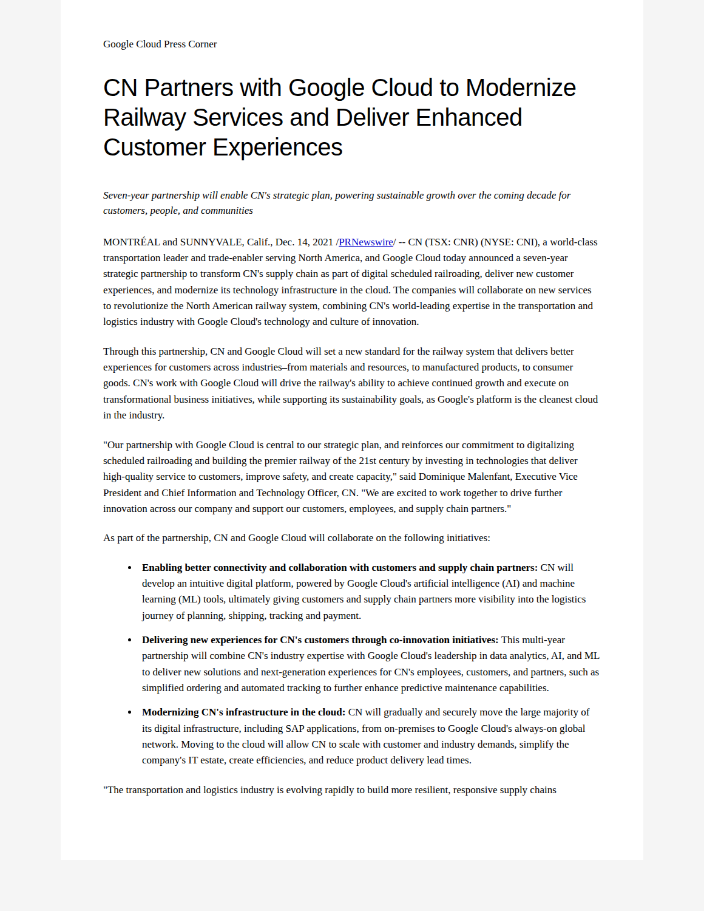Google Cloud Press Corner
CN Partners with Google Cloud to Modernize Railway Services and Deliver Enhanced Customer Experiences
Seven-year partnership will enable CN's strategic plan, powering sustainable growth over the coming decade for customers, people, and communities
MONTRÉAL and SUNNYVALE, Calif., Dec. 14, 2021 /PRNewswire/ -- CN (TSX: CNR) (NYSE: CNI), a world-class transportation leader and trade-enabler serving North America, and Google Cloud today announced a seven-year strategic partnership to transform CN's supply chain as part of digital scheduled railroading, deliver new customer experiences, and modernize its technology infrastructure in the cloud. The companies will collaborate on new services to revolutionize the North American railway system, combining CN's world-leading expertise in the transportation and logistics industry with Google Cloud's technology and culture of innovation.
Through this partnership, CN and Google Cloud will set a new standard for the railway system that delivers better experiences for customers across industries–from materials and resources, to manufactured products, to consumer goods. CN's work with Google Cloud will drive the railway's ability to achieve continued growth and execute on transformational business initiatives, while supporting its sustainability goals, as Google's platform is the cleanest cloud in the industry.
"Our partnership with Google Cloud is central to our strategic plan, and reinforces our commitment to digitalizing scheduled railroading and building the premier railway of the 21st century by investing in technologies that deliver high-quality service to customers, improve safety, and create capacity," said Dominique Malenfant, Executive Vice President and Chief Information and Technology Officer, CN. "We are excited to work together to drive further innovation across our company and support our customers, employees, and supply chain partners."
As part of the partnership, CN and Google Cloud will collaborate on the following initiatives:
Enabling better connectivity and collaboration with customers and supply chain partners: CN will develop an intuitive digital platform, powered by Google Cloud's artificial intelligence (AI) and machine learning (ML) tools, ultimately giving customers and supply chain partners more visibility into the logistics journey of planning, shipping, tracking and payment.
Delivering new experiences for CN's customers through co-innovation initiatives: This multi-year partnership will combine CN's industry expertise with Google Cloud's leadership in data analytics, AI, and ML to deliver new solutions and next-generation experiences for CN's employees, customers, and partners, such as simplified ordering and automated tracking to further enhance predictive maintenance capabilities.
Modernizing CN's infrastructure in the cloud: CN will gradually and securely move the large majority of its digital infrastructure, including SAP applications, from on-premises to Google Cloud's always-on global network. Moving to the cloud will allow CN to scale with customer and industry demands, simplify the company's IT estate, create efficiencies, and reduce product delivery lead times.
"The transportation and logistics industry is evolving rapidly to build more resilient, responsive supply chains